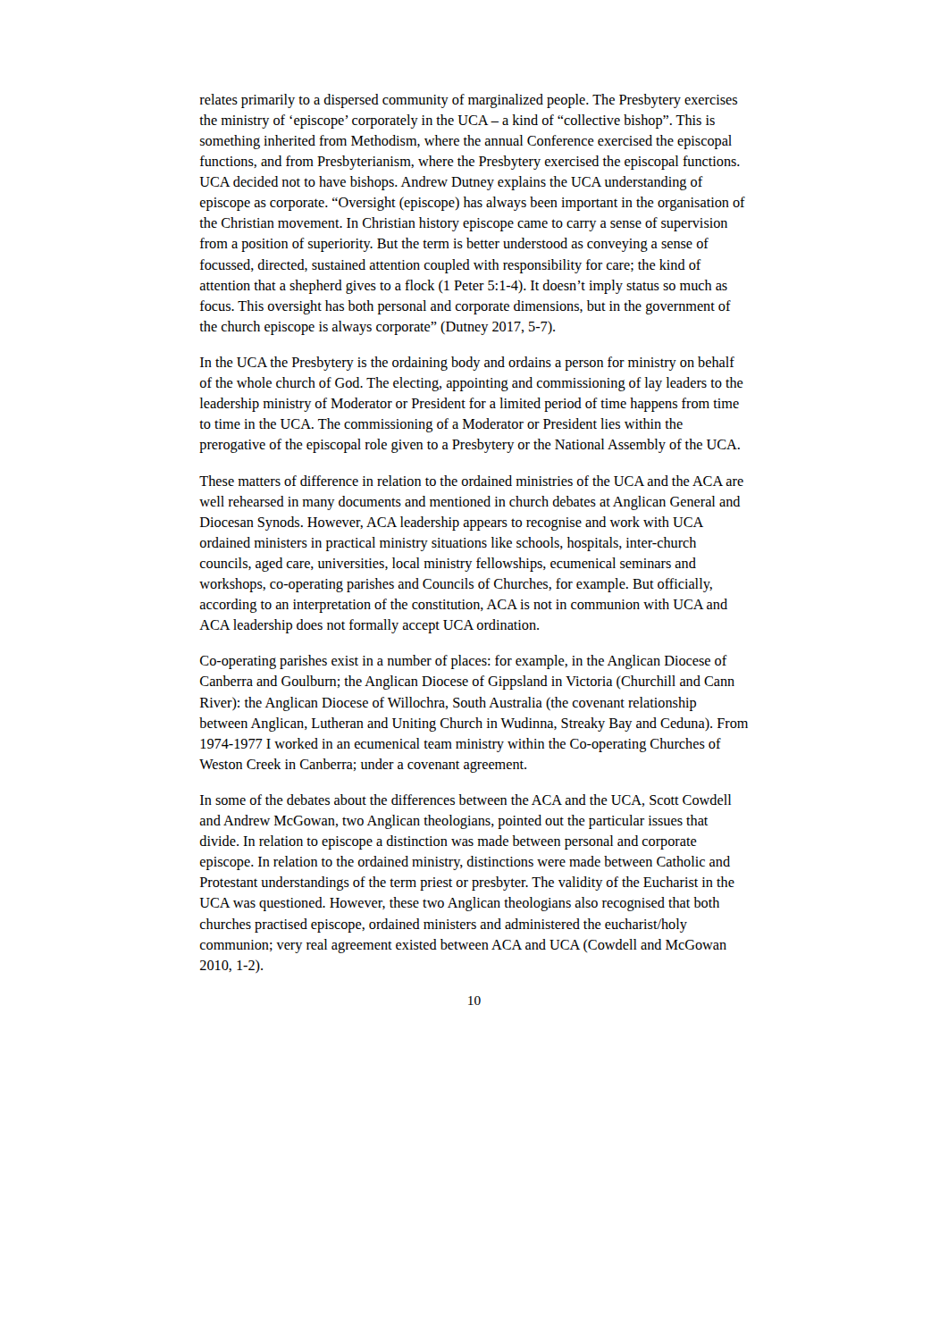relates primarily to a dispersed community of marginalized people. The Presbytery exercises the ministry of ‘episcope’ corporately in the UCA – a kind of “collective bishop”. This is something inherited from Methodism, where the annual Conference exercised the episcopal functions, and from Presbyterianism, where the Presbytery exercised the episcopal functions. UCA decided not to have bishops. Andrew Dutney explains the UCA understanding of episcope as corporate. “Oversight (episcope) has always been important in the organisation of the Christian movement. In Christian history episcope came to carry a sense of supervision from a position of superiority. But the term is better understood as conveying a sense of focussed, directed, sustained attention coupled with responsibility for care; the kind of attention that a shepherd gives to a flock (1 Peter 5:1-4). It doesn’t imply status so much as focus. This oversight has both personal and corporate dimensions, but in the government of the church episcope is always corporate” (Dutney 2017, 5-7).
In the UCA the Presbytery is the ordaining body and ordains a person for ministry on behalf of the whole church of God. The electing, appointing and commissioning of lay leaders to the leadership ministry of Moderator or President for a limited period of time happens from time to time in the UCA. The commissioning of a Moderator or President lies within the prerogative of the episcopal role given to a Presbytery or the National Assembly of the UCA.
These matters of difference in relation to the ordained ministries of the UCA and the ACA are well rehearsed in many documents and mentioned in church debates at Anglican General and Diocesan Synods. However, ACA leadership appears to recognise and work with UCA ordained ministers in practical ministry situations like schools, hospitals, inter-church councils, aged care, universities, local ministry fellowships, ecumenical seminars and workshops, co-operating parishes and Councils of Churches, for example. But officially, according to an interpretation of the constitution, ACA is not in communion with UCA and ACA leadership does not formally accept UCA ordination.
Co-operating parishes exist in a number of places: for example, in the Anglican Diocese of Canberra and Goulburn; the Anglican Diocese of Gippsland in Victoria (Churchill and Cann River): the Anglican Diocese of Willochra, South Australia (the covenant relationship between Anglican, Lutheran and Uniting Church in Wudinna, Streaky Bay and Ceduna). From 1974-1977 I worked in an ecumenical team ministry within the Co-operating Churches of Weston Creek in Canberra; under a covenant agreement.
In some of the debates about the differences between the ACA and the UCA, Scott Cowdell and Andrew McGowan, two Anglican theologians, pointed out the particular issues that divide. In relation to episcope a distinction was made between personal and corporate episcope. In relation to the ordained ministry, distinctions were made between Catholic and Protestant understandings of the term priest or presbyter. The validity of the Eucharist in the UCA was questioned. However, these two Anglican theologians also recognised that both churches practised episcope, ordained ministers and administered the eucharist/holy communion; very real agreement existed between ACA and UCA (Cowdell and McGowan 2010, 1-2).
10